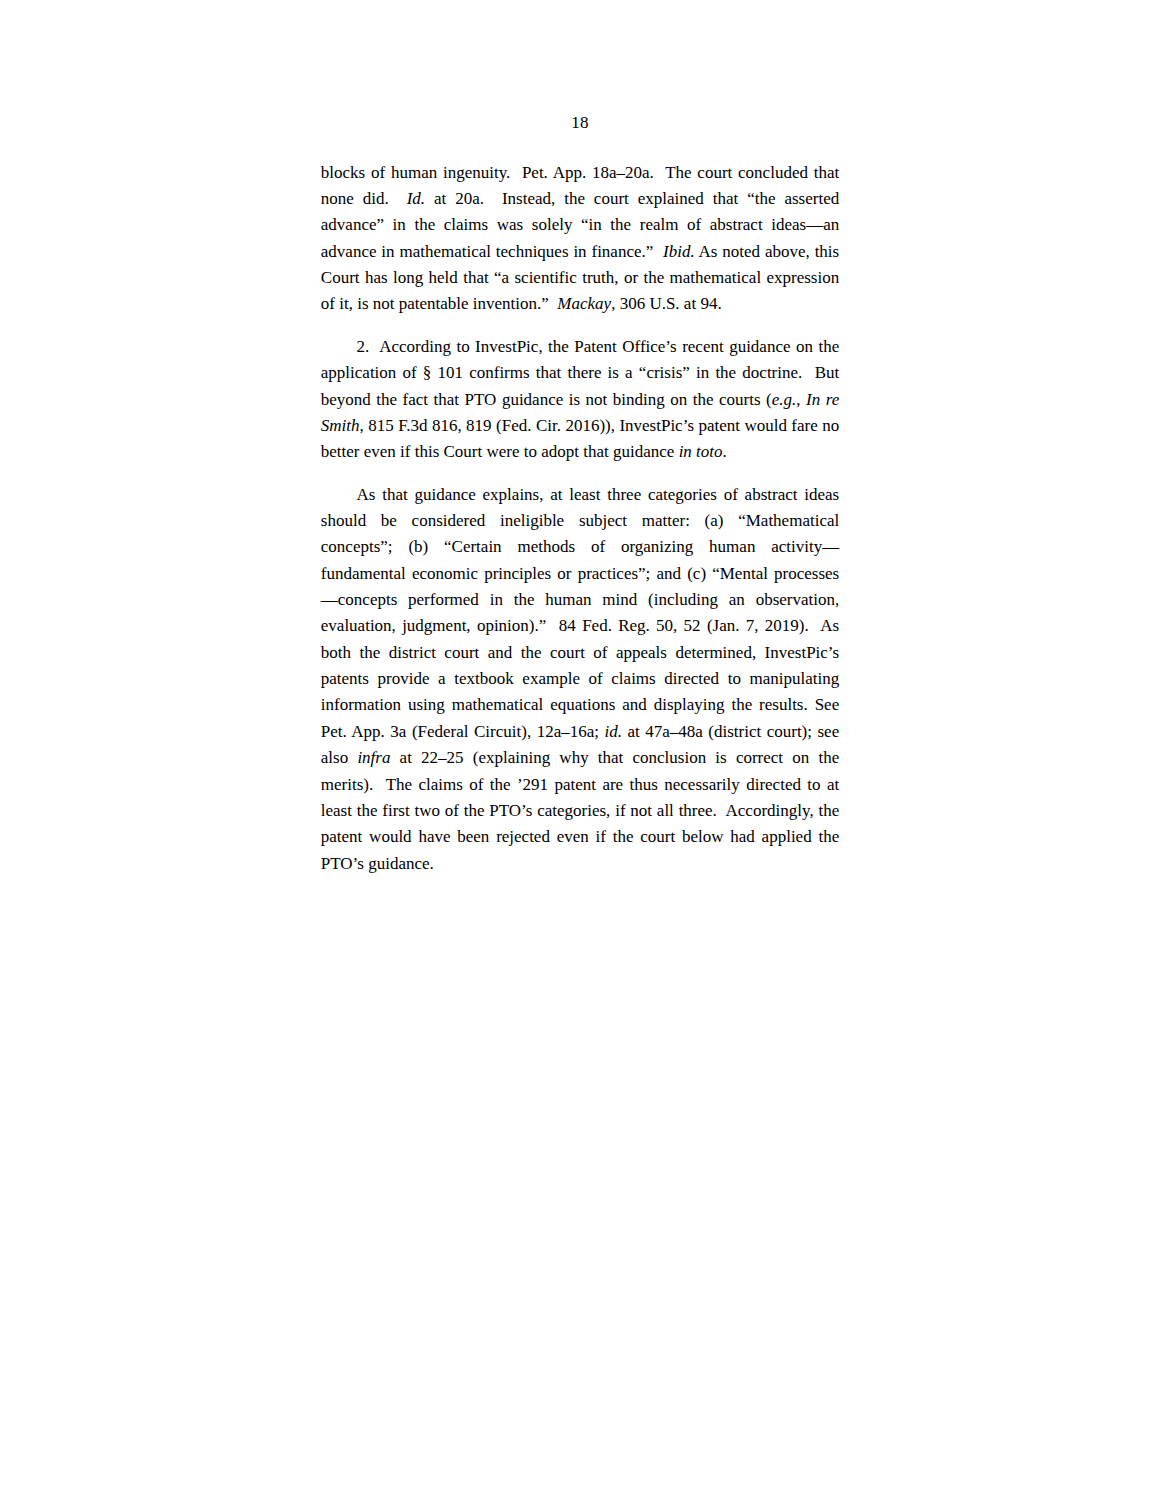18
blocks of human ingenuity. Pet. App. 18a–20a. The court concluded that none did. Id. at 20a. Instead, the court explained that “the asserted advance” in the claims was solely “in the realm of abstract ideas—an advance in mathematical techniques in finance.” Ibid. As noted above, this Court has long held that “a scientific truth, or the mathematical expression of it, is not patentable invention.” Mackay, 306 U.S. at 94.
2. According to InvestPic, the Patent Office’s recent guidance on the application of § 101 confirms that there is a “crisis” in the doctrine. But beyond the fact that PTO guidance is not binding on the courts (e.g., In re Smith, 815 F.3d 816, 819 (Fed. Cir. 2016)), InvestPic’s patent would fare no better even if this Court were to adopt that guidance in toto.
As that guidance explains, at least three categories of abstract ideas should be considered ineligible subject matter: (a) “Mathematical concepts”; (b) “Certain methods of organizing human activity—fundamental economic principles or practices”; and (c) “Mental processes—concepts performed in the human mind (including an observation, evaluation, judgment, opinion).” 84 Fed. Reg. 50, 52 (Jan. 7, 2019). As both the district court and the court of appeals determined, InvestPic’s patents provide a textbook example of claims directed to manipulating information using mathematical equations and displaying the results. See Pet. App. 3a (Federal Circuit), 12a–16a; id. at 47a–48a (district court); see also infra at 22–25 (explaining why that conclusion is correct on the merits). The claims of the ’291 patent are thus necessarily directed to at least the first two of the PTO’s categories, if not all three. Accordingly, the patent would have been rejected even if the court below had applied the PTO’s guidance.